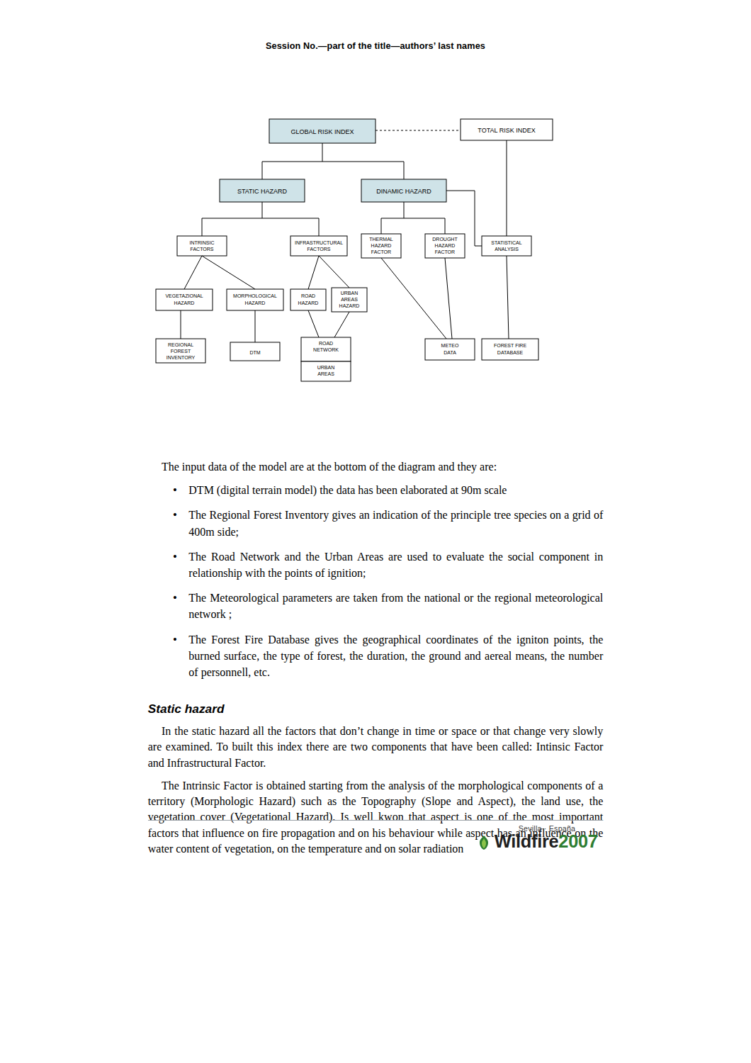Session No.—part of the title—authors’ last names
GLOBAL RISK INDEX TOTAL RISK INDEX STATIC HAZARD DINAMIC HAZARD INTRINSIC FACTORS INFRASTRUCTURAL FACTORS THERMAL HAZARD FACTOR DROUGHT HAZARD FACTOR STATISTICAL ANALYSIS VEGETAZIONAL HAZARD MORPHOLOGICAL HAZARD ROAD HAZARD URBAN AREAS HAZARD REGIONAL FOREST INVENTORY DTM ROAD NETWORK URBAN AREAS METEO DATA FOREST FIRE DATABASE
The input data of the model are at the bottom of the diagram and they are:
DTM (digital terrain model) the data has been elaborated at 90m scale
The Regional Forest Inventory gives an indication of the principle tree species on a grid of 400m side;
The Road Network and the Urban Areas are used to evaluate the social component in relationship with the points of ignition;
The Meteorological parameters are taken from the national or the regional meteorological network ;
The Forest Fire Database gives the geographical coordinates of the igniton points, the burned surface, the type of forest, the duration, the ground and aereal means, the number of personnell, etc.
Static hazard
In the static hazard all the factors that don’t change in time or space or that change very slowly are examined. To built this index there are two components that have been called: Intinsic Factor and Infrastructural Factor.
The Intrinsic Factor is obtained starting from the analysis of the morphological components of a territory (Morphologic Hazard) such as the Topography (Slope and Aspect), the land use, the vegetation cover (Vegetational Hazard). Is well kwon that aspect is one of the most important factors that influence on fire propagation and on his behaviour while aspect has an influence on the water content of vegetation, on the temperature and on solar radiation
Sevilla · España
Wildfire2007